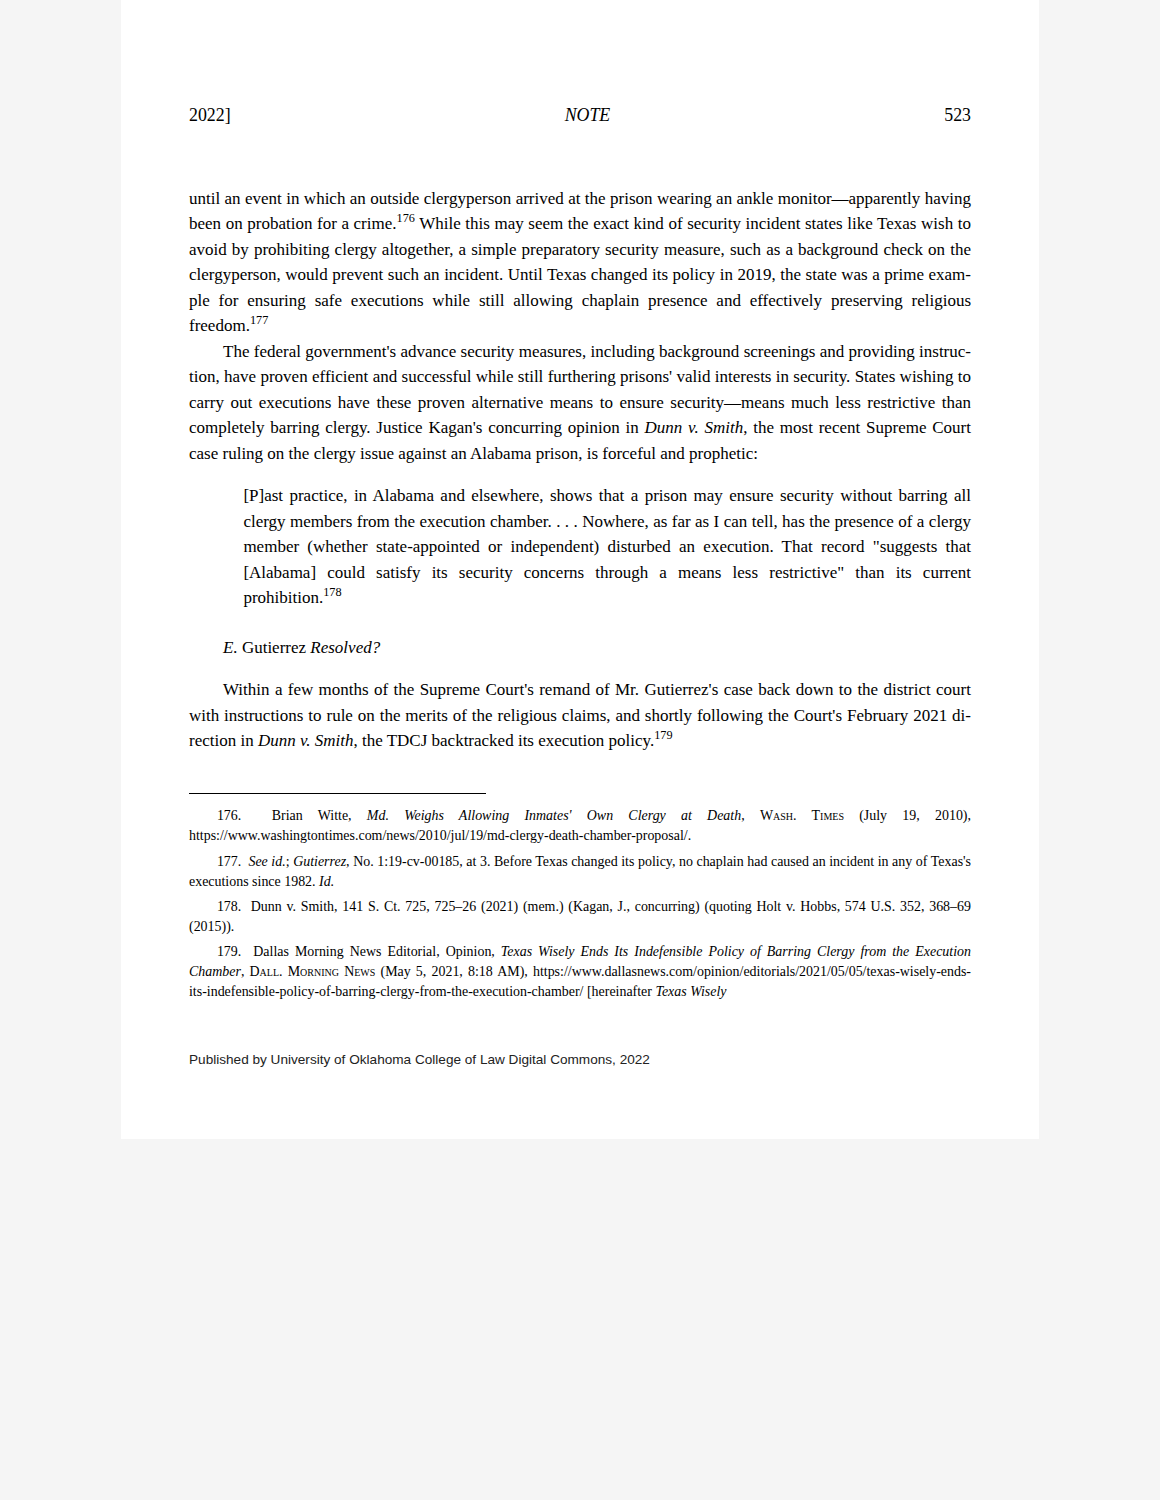2022] NOTE 523
until an event in which an outside clergyperson arrived at the prison wearing an ankle monitor—apparently having been on probation for a crime.176 While this may seem the exact kind of security incident states like Texas wish to avoid by prohibiting clergy altogether, a simple preparatory security measure, such as a background check on the clergyperson, would prevent such an incident. Until Texas changed its policy in 2019, the state was a prime example for ensuring safe executions while still allowing chaplain presence and effectively preserving religious freedom.177
The federal government's advance security measures, including background screenings and providing instruction, have proven efficient and successful while still furthering prisons' valid interests in security. States wishing to carry out executions have these proven alternative means to ensure security—means much less restrictive than completely barring clergy. Justice Kagan's concurring opinion in Dunn v. Smith, the most recent Supreme Court case ruling on the clergy issue against an Alabama prison, is forceful and prophetic:
[P]ast practice, in Alabama and elsewhere, shows that a prison may ensure security without barring all clergy members from the execution chamber. . . . Nowhere, as far as I can tell, has the presence of a clergy member (whether state-appointed or independent) disturbed an execution. That record "suggests that [Alabama] could satisfy its security concerns through a means less restrictive" than its current prohibition.178
E. Gutierrez Resolved?
Within a few months of the Supreme Court's remand of Mr. Gutierrez's case back down to the district court with instructions to rule on the merits of the religious claims, and shortly following the Court's February 2021 direction in Dunn v. Smith, the TDCJ backtracked its execution policy.179
176. Brian Witte, Md. Weighs Allowing Inmates' Own Clergy at Death, Wash. Times (July 19, 2010), https://www.washingtontimes.com/news/2010/jul/19/md-clergy-death-chamber-proposal/.
177. See id.; Gutierrez, No. 1:19-cv-00185, at 3. Before Texas changed its policy, no chaplain had caused an incident in any of Texas's executions since 1982. Id.
178. Dunn v. Smith, 141 S. Ct. 725, 725–26 (2021) (mem.) (Kagan, J., concurring) (quoting Holt v. Hobbs, 574 U.S. 352, 368–69 (2015)).
179. Dallas Morning News Editorial, Opinion, Texas Wisely Ends Its Indefensible Policy of Barring Clergy from the Execution Chamber, Dall. Morning News (May 5, 2021, 8:18 AM), https://www.dallasnews.com/opinion/editorials/2021/05/05/texas-wisely-ends-its-indefensible-policy-of-barring-clergy-from-the-execution-chamber/ [hereinafter Texas Wisely
Published by University of Oklahoma College of Law Digital Commons, 2022